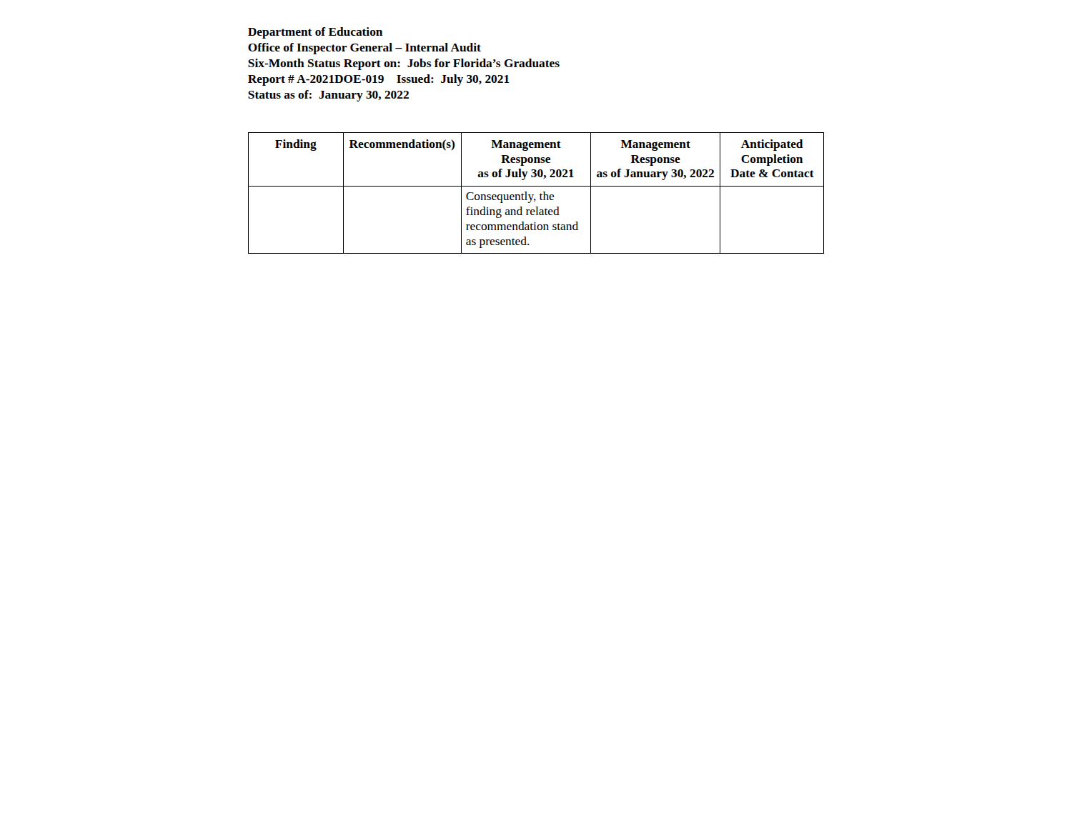Department of Education
Office of Inspector General – Internal Audit
Six-Month Status Report on: Jobs for Florida’s Graduates
Report # A-2021DOE-019 Issued: July 30, 2021
Status as of: January 30, 2022
| Finding | Recommendation(s) | Management Response as of July 30, 2021 | Management Response as of January 30, 2022 | Anticipated Completion Date & Contact |
| --- | --- | --- | --- | --- |
| | | Consequently, the finding and related recommendation stand as presented. | | |